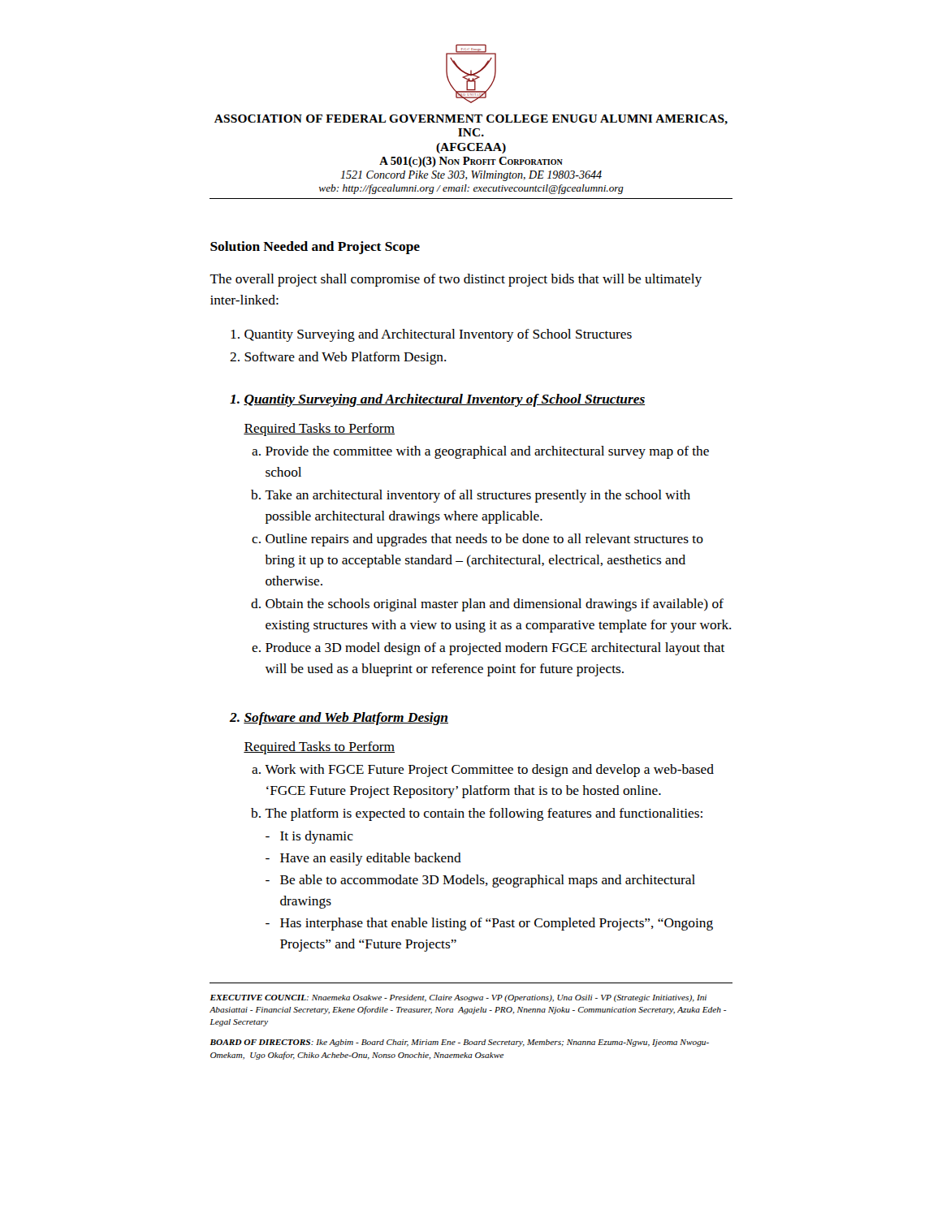F.G.C Enugu PRO UNITATE
ASSOCIATION OF FEDERAL GOVERNMENT COLLEGE ENUGU ALUMNI AMERICAS, INC.
(AFGCEAA)
A 501(c)(3) Non Profit Corporation
1521 Concord Pike Ste 303, Wilmington, DE 19803-3644
web: http://fgcealumni.org / email: executivecountcil@fgcealumni.org
Solution Needed and Project Scope
The overall project shall compromise of two distinct project bids that will be ultimately inter-linked:
Quantity Surveying and Architectural Inventory of School Structures
Software and Web Platform Design.
Quantity Surveying and Architectural Inventory of School Structures
Required Tasks to Perform
Provide the committee with a geographical and architectural survey map of the school
Take an architectural inventory of all structures presently in the school with possible architectural drawings where applicable.
Outline repairs and upgrades that needs to be done to all relevant structures to bring it up to acceptable standard – (architectural, electrical, aesthetics and otherwise.
Obtain the schools original master plan and dimensional drawings if available) of existing structures with a view to using it as a comparative template for your work.
Produce a 3D model design of a projected modern FGCE architectural layout that will be used as a blueprint or reference point for future projects.
Software and Web Platform Design
Required Tasks to Perform
Work with FGCE Future Project Committee to design and develop a web-based ‘FGCE Future Project Repository’ platform that is to be hosted online.
The platform is expected to contain the following features and functionalities:
It is dynamic
Have an easily editable backend
Be able to accommodate 3D Models, geographical maps and architectural drawings
Has interphase that enable listing of “Past or Completed Projects”, “Ongoing Projects” and “Future Projects”
EXECUTIVE COUNCIL: Nnaemeka Osakwe - President, Claire Asogwa - VP (Operations), Una Osili - VP (Strategic Initiatives), Ini Abasiattai - Financial Secretary, Ekene Ofordile - Treasurer, Nora Agajelu - PRO, Nnenna Njoku - Communication Secretary, Azuka Edeh - Legal Secretary
BOARD OF DIRECTORS: Ike Agbim - Board Chair, Miriam Ene - Board Secretary, Members; Nnanna Ezuma-Ngwu, Ijeoma Nwogu-Omekam, Ugo Okafor, Chiko Achebe-Onu, Nonso Onochie, Nnaemeka Osakwe